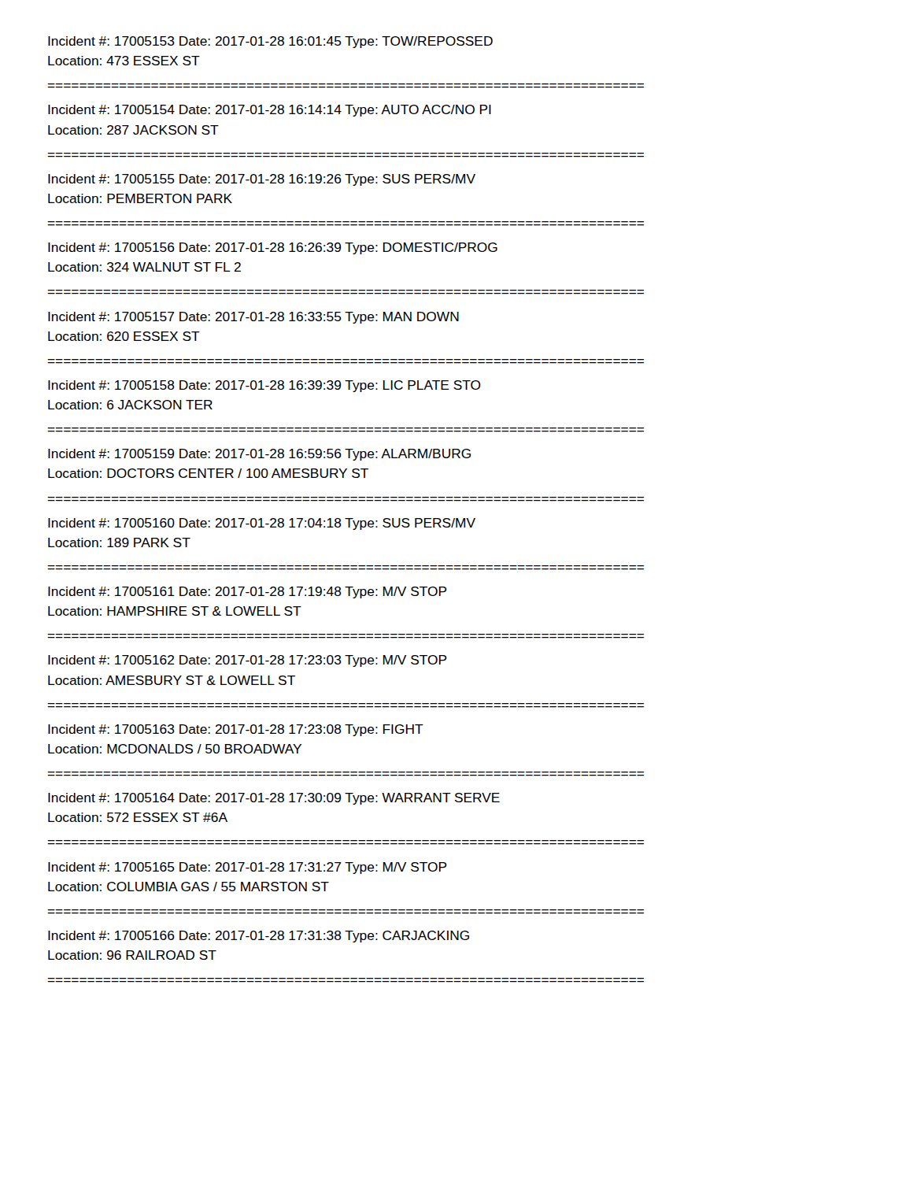Incident #: 17005153 Date: 2017-01-28 16:01:45 Type: TOW/REPOSSED
Location: 473 ESSEX ST
===========================================================================
Incident #: 17005154 Date: 2017-01-28 16:14:14 Type: AUTO ACC/NO PI
Location: 287 JACKSON ST
===========================================================================
Incident #: 17005155 Date: 2017-01-28 16:19:26 Type: SUS PERS/MV
Location: PEMBERTON PARK
===========================================================================
Incident #: 17005156 Date: 2017-01-28 16:26:39 Type: DOMESTIC/PROG
Location: 324 WALNUT ST FL 2
===========================================================================
Incident #: 17005157 Date: 2017-01-28 16:33:55 Type: MAN DOWN
Location: 620 ESSEX ST
===========================================================================
Incident #: 17005158 Date: 2017-01-28 16:39:39 Type: LIC PLATE STO
Location: 6 JACKSON TER
===========================================================================
Incident #: 17005159 Date: 2017-01-28 16:59:56 Type: ALARM/BURG
Location: DOCTORS CENTER / 100 AMESBURY ST
===========================================================================
Incident #: 17005160 Date: 2017-01-28 17:04:18 Type: SUS PERS/MV
Location: 189 PARK ST
===========================================================================
Incident #: 17005161 Date: 2017-01-28 17:19:48 Type: M/V STOP
Location: HAMPSHIRE ST & LOWELL ST
===========================================================================
Incident #: 17005162 Date: 2017-01-28 17:23:03 Type: M/V STOP
Location: AMESBURY ST & LOWELL ST
===========================================================================
Incident #: 17005163 Date: 2017-01-28 17:23:08 Type: FIGHT
Location: MCDONALDS / 50 BROADWAY
===========================================================================
Incident #: 17005164 Date: 2017-01-28 17:30:09 Type: WARRANT SERVE
Location: 572 ESSEX ST #6A
===========================================================================
Incident #: 17005165 Date: 2017-01-28 17:31:27 Type: M/V STOP
Location: COLUMBIA GAS / 55 MARSTON ST
===========================================================================
Incident #: 17005166 Date: 2017-01-28 17:31:38 Type: CARJACKING
Location: 96 RAILROAD ST
===========================================================================